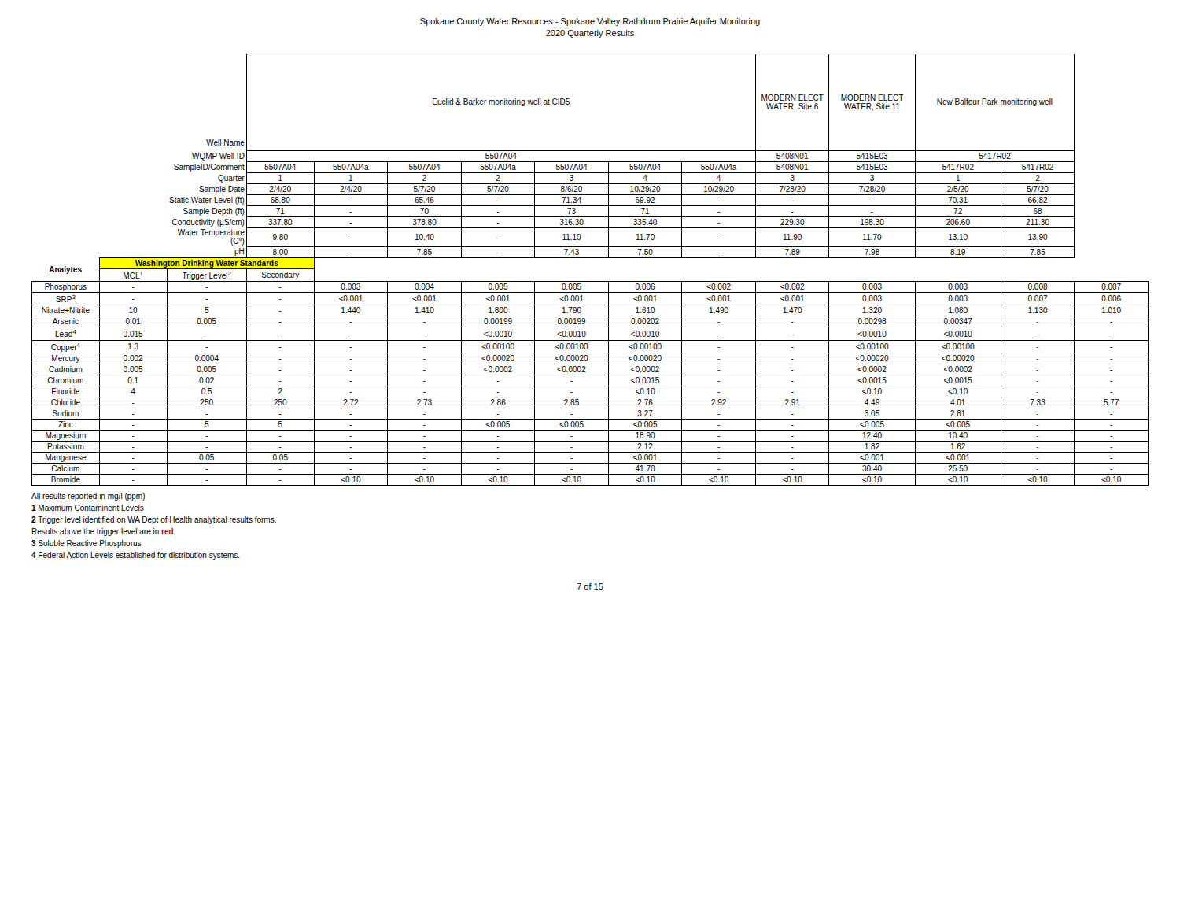Spokane County Water Resources - Spokane Valley Rathdrum Prairie Aquifer Monitoring
2020 Quarterly Results
| | Well Name | Euclid & Barker monitoring well at CID5 | MODERN ELECT WATER, Site 6 | MODERN ELECT WATER, Site 11 | New Balfour Park monitoring well |
| | WQMP Well ID | 5507A04 | 5408N01 | 5415E03 | 5417R02 |
| | SampleID/Comment | 5507A04 | 5507A04a | 5507A04 | 5507A04a | 5507A04 | 5507A04 | 5507A04a | 5408N01 | 5415E03 | 5417R02 | 5417R02 |
| | Quarter | 1 | 1 | 2 | 2 | 3 | 4 | 4 | 3 | 3 | 1 | 2 |
| | Sample Date | 2/4/20 | 2/4/20 | 5/7/20 | 5/7/20 | 8/6/20 | 10/29/20 | 10/29/20 | 7/28/20 | 7/28/20 | 2/5/20 | 5/7/20 |
| | Static Water Level (ft) | 68.80 | - | 65.46 | - | 71.34 | 69.92 | - | - | - | 70.31 | 66.82 |
| | Sample Depth (ft) | 71 | - | 70 | - | 73 | 71 | - | - | - | 72 | 68 |
| | Conductivity (µS/cm) | 337.80 | - | 378.80 | - | 316.30 | 335.40 | - | 229.30 | 198.30 | 206.60 | 211.30 |
| | Water Temperature (C°) | 9.80 | - | 10.40 | - | 11.10 | 11.70 | - | 11.90 | 11.70 | 13.10 | 13.90 |
| | pH | 8.00 | - | 7.85 | - | 7.43 | 7.50 | - | 7.89 | 7.98 | 8.19 | 7.85 |
| Analytes | Washington Drinking Water Standards | | | | | | | | | | | |
| MCL 1 | Trigger Level 2 | Secondary | | | | | | | | | | | |
| Phosphorus | - | - | - | 0.003 | 0.004 | 0.005 | 0.005 | 0.006 | <0.002 | <0.002 | 0.003 | 0.003 | 0.008 | 0.007 |
| SRP 3 | - | - | - | <0.001 | <0.001 | <0.001 | <0.001 | <0.001 | <0.001 | <0.001 | 0.003 | 0.003 | 0.007 | 0.006 |
| Nitrate+Nitrite | 10 | 5 | - | 1.440 | 1.410 | 1.800 | 1.790 | 1.610 | 1.490 | 1.470 | 1.320 | 1.080 | 1.130 | 1.010 |
| Arsenic | 0.01 | 0.005 | - | - | - | 0.00199 | 0.00199 | 0.00202 | - | - | 0.00298 | 0.00347 | - | - |
| Lead 4 | 0.015 | - | - | - | - | <0.0010 | <0.0010 | <0.0010 | - | - | <0.0010 | <0.0010 | - | - |
| Copper 4 | 1.3 | - | - | - | - | <0.00100 | <0.00100 | <0.00100 | - | - | <0.00100 | <0.00100 | - | - |
| Mercury | 0.002 | 0.0004 | - | - | - | <0.00020 | <0.00020 | <0.00020 | - | - | <0.00020 | <0.00020 | - | - |
| Cadmium | 0.005 | 0.005 | - | - | - | <0.0002 | <0.0002 | <0.0002 | - | - | <0.0002 | <0.0002 | - | - |
| Chromium | 0.1 | 0.02 | - | - | - | - | - | <0.0015 | - | - | <0.0015 | <0.0015 | - | - |
| Fluoride | 4 | 0.5 | 2 | - | - | - | - | <0.10 | - | - | <0.10 | <0.10 | - | - |
| Chloride | - | 250 | 250 | 2.72 | 2.73 | 2.86 | 2.85 | 2.76 | 2.92 | 2.91 | 4.49 | 4.01 | 7.33 | 5.77 |
| Sodium | - | - | - | - | - | - | - | 3.27 | - | - | 3.05 | 2.81 | - | - |
| Zinc | - | 5 | 5 | - | - | <0.005 | <0.005 | <0.005 | - | - | <0.005 | <0.005 | - | - |
| Magnesium | - | - | - | - | - | - | - | 18.90 | - | - | 12.40 | 10.40 | - | - |
| Potassium | - | - | - | - | - | - | - | 2.12 | - | - | 1.82 | 1.62 | - | - |
| Manganese | - | 0.05 | 0.05 | - | - | - | - | <0.001 | - | - | <0.001 | <0.001 | - | - |
| Calcium | - | - | - | - | - | - | - | 41.70 | - | - | 30.40 | 25.50 | - | - |
| Bromide | - | - | - | <0.10 | <0.10 | <0.10 | <0.10 | <0.10 | <0.10 | <0.10 | <0.10 | <0.10 | <0.10 | <0.10 |
All results reported in mg/l (ppm)
1 Maximum Contaminent Levels
2 Trigger level identified on WA Dept of Health analytical results forms.
Results above the trigger level are in red.
3 Soluble Reactive Phosphorus
4 Federal Action Levels established for distribution systems.
7 of 15